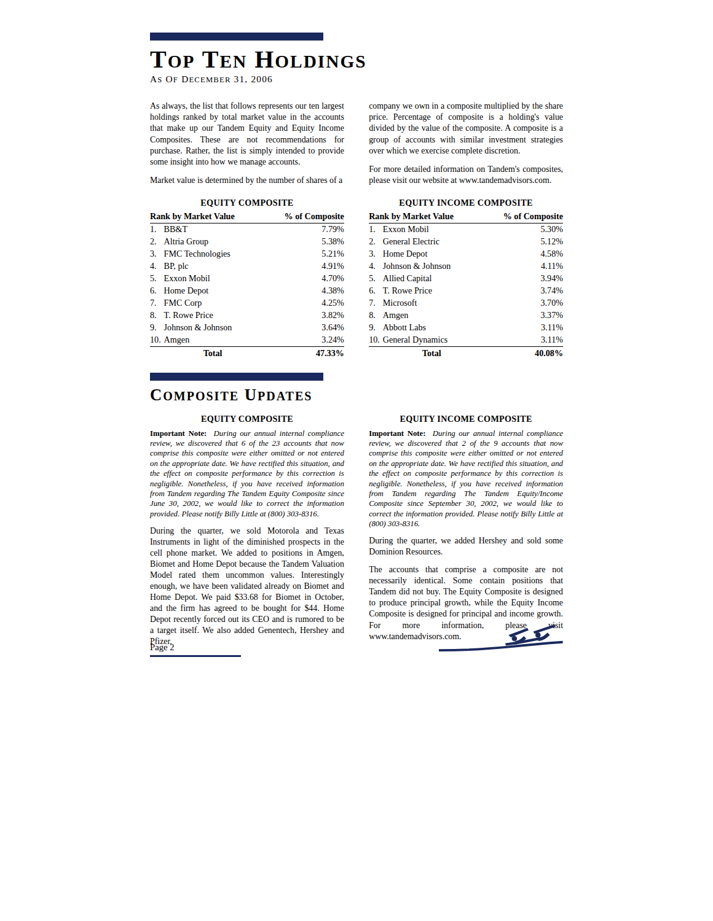TOP TEN HOLDINGS
AS OF DECEMBER 31, 2006
As always, the list that follows represents our ten largest holdings ranked by total market value in the accounts that make up our Tandem Equity and Equity Income Composites. These are not recommendations for purchase. Rather, the list is simply intended to provide some insight into how we manage accounts.
Market value is determined by the number of shares of a
company we own in a composite multiplied by the share price. Percentage of composite is a holding's value divided by the value of the composite. A composite is a group of accounts with similar investment strategies over which we exercise complete discretion.
For more detailed information on Tandem's composites, please visit our website at www.tandemadvisors.com.
Equity Composite
| Rank by Market Value | % of Composite |
| --- | --- |
| 1. | BB&T | 7.79% |
| 2. | Altria Group | 5.38% |
| 3. | FMC Technologies | 5.21% |
| 4. | BP, plc | 4.91% |
| 5. | Exxon Mobil | 4.70% |
| 6. | Home Depot | 4.38% |
| 7. | FMC Corp | 4.25% |
| 8. | T. Rowe Price | 3.82% |
| 9. | Johnson & Johnson | 3.64% |
| 10. | Amgen | 3.24% |
| | Total | 47.33% |
Equity Income Composite
| Rank by Market Value | % of Composite |
| --- | --- |
| 1. | Exxon Mobil | 5.30% |
| 2. | General Electric | 5.12% |
| 3. | Home Depot | 4.58% |
| 4. | Johnson & Johnson | 4.11% |
| 5. | Allied Capital | 3.94% |
| 6. | T. Rowe Price | 3.74% |
| 7. | Microsoft | 3.70% |
| 8. | Amgen | 3.37% |
| 9. | Abbott Labs | 3.11% |
| 10. | General Dynamics | 3.11% |
| | Total | 40.08% |
COMPOSITE UPDATES
Equity Composite
Important Note: During our annual internal compliance review, we discovered that 6 of the 23 accounts that now comprise this composite were either omitted or not entered on the appropriate date. We have rectified this situation, and the effect on composite performance by this correction is negligible. Nonetheless, if you have received information from Tandem regarding The Tandem Equity Composite since June 30, 2002, we would like to correct the information provided. Please notify Billy Little at (800) 303-8316.
During the quarter, we sold Motorola and Texas Instruments in light of the diminished prospects in the cell phone market. We added to positions in Amgen, Biomet and Home Depot because the Tandem Valuation Model rated them uncommon values. Interestingly enough, we have been validated already on Biomet and Home Depot. We paid $33.68 for Biomet in October, and the firm has agreed to be bought for $44. Home Depot recently forced out its CEO and is rumored to be a target itself. We also added Genentech, Hershey and Pfizer.
Equity Income Composite
Important Note: During our annual internal compliance review, we discovered that 2 of the 9 accounts that now comprise this composite were either omitted or not entered on the appropriate date. We have rectified this situation, and the effect on composite performance by this correction is negligible. Nonetheless, if you have received information from Tandem regarding The Tandem Equity/Income Composite since September 30, 2002, we would like to correct the information provided. Please notify Billy Little at (800) 303-8316.
During the quarter, we added Hershey and sold some Dominion Resources.
The accounts that comprise a composite are not necessarily identical. Some contain positions that Tandem did not buy. The Equity Composite is designed to produce principal growth, while the Equity Income Composite is designed for principal and income growth. For more information, please visit www.tandemadvisors.com.
Page 2